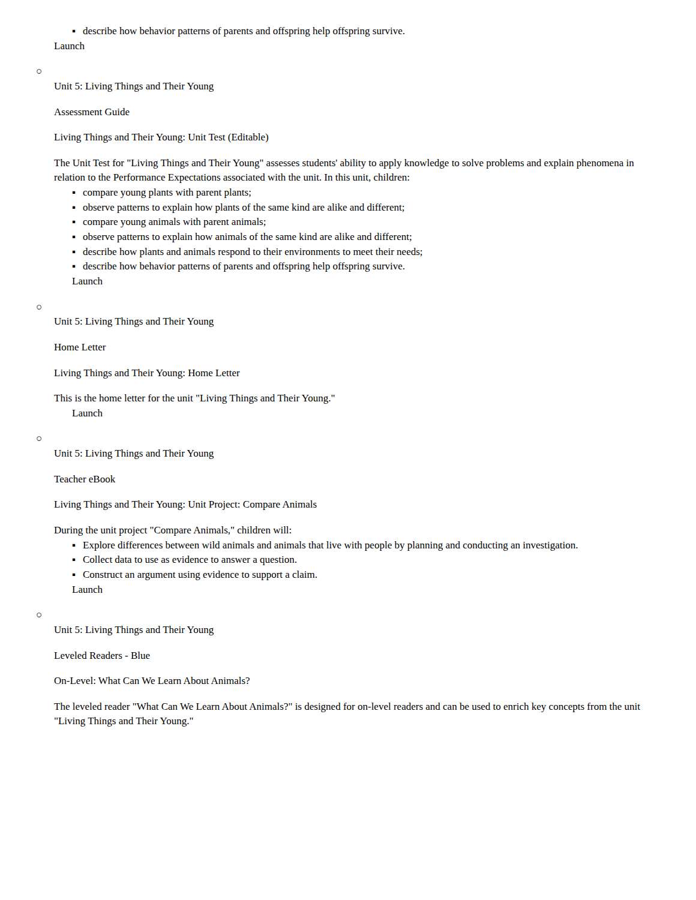describe how behavior patterns of parents and offspring help offspring survive.
Launch
Unit 5: Living Things and Their Young
Assessment Guide
Living Things and Their Young: Unit Test (Editable)
The Unit Test for "Living Things and Their Young" assesses students' ability to apply knowledge to solve problems and explain phenomena in relation to the Performance Expectations associated with the unit. In this unit, children:
compare young plants with parent plants;
observe patterns to explain how plants of the same kind are alike and different;
compare young animals with parent animals;
observe patterns to explain how animals of the same kind are alike and different;
describe how plants and animals respond to their environments to meet their needs;
describe how behavior patterns of parents and offspring help offspring survive.
Launch
Unit 5: Living Things and Their Young
Home Letter
Living Things and Their Young: Home Letter
This is the home letter for the unit "Living Things and Their Young."
Launch
Unit 5: Living Things and Their Young
Teacher eBook
Living Things and Their Young: Unit Project: Compare Animals
During the unit project "Compare Animals," children will:
Explore differences between wild animals and animals that live with people by planning and conducting an investigation.
Collect data to use as evidence to answer a question.
Construct an argument using evidence to support a claim.
Launch
Unit 5: Living Things and Their Young
Leveled Readers - Blue
On-Level: What Can We Learn About Animals?
The leveled reader "What Can We Learn About Animals?" is designed for on-level readers and can be used to enrich key concepts from the unit "Living Things and Their Young."